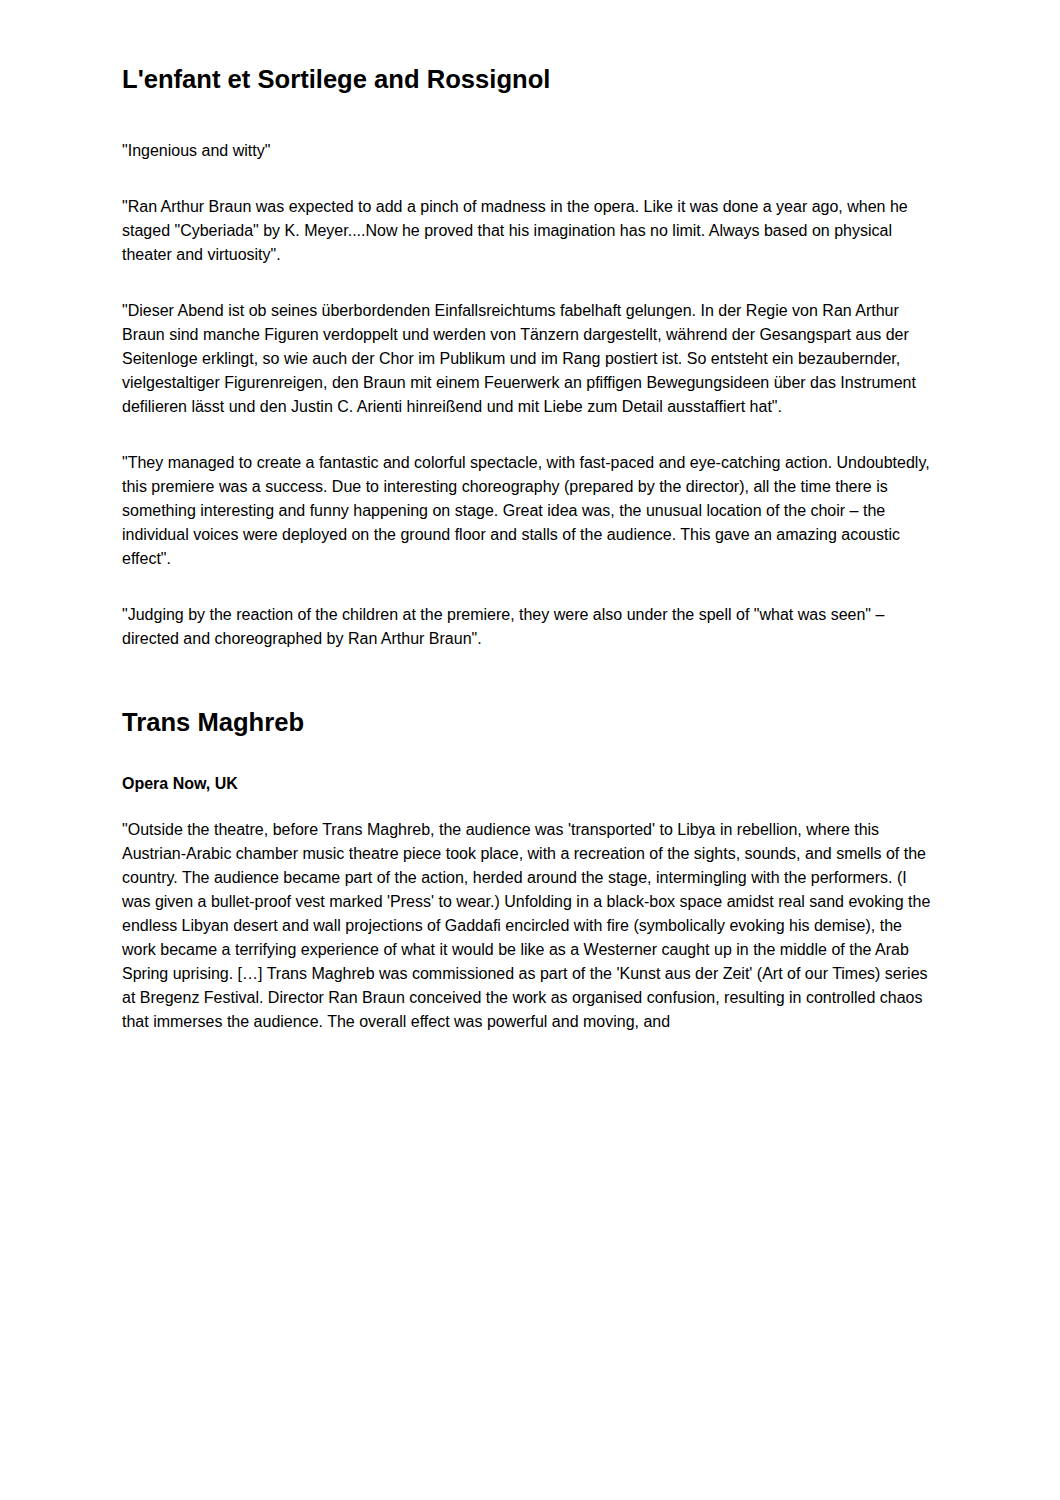L'enfant et Sortilege and Rossignol
"Ingenious and witty"
"Ran Arthur Braun was expected to add a pinch of madness in the opera. Like it was done a year ago, when he staged "Cyberiada" by K. Meyer....Now he proved that his imagination has no limit. Always based on physical theater and virtuosity".
"Dieser Abend ist ob seines überbordenden Einfallsreichtums fabelhaft gelungen. In der Regie von Ran Arthur Braun sind manche Figuren verdoppelt und werden von Tänzern dargestellt, während der Gesangspart aus der Seitenloge erklingt, so wie auch der Chor im Publikum und im Rang postiert ist. So entsteht ein bezaubernder, vielgestaltiger Figurenreigen, den Braun mit einem Feuerwerk an pfiffigen Bewegungsideen über das Instrument defilieren lässt und den Justin C. Arienti hinreißend und mit Liebe zum Detail ausstaffiert hat".
"They managed to create a fantastic and colorful spectacle, with fast-paced and eye-catching action. Undoubtedly, this premiere was a success. Due to interesting choreography (prepared by the director), all the time there is something interesting and funny happening on stage. Great idea was, the unusual location of the choir – the individual voices were deployed on the ground floor and stalls of the audience. This gave an amazing acoustic effect".
"Judging by the reaction of the children at the premiere, they were also under the spell of "what was seen" – directed and choreographed by Ran Arthur Braun".
Trans Maghreb
Opera Now, UK
"Outside the theatre, before Trans Maghreb, the audience was 'transported' to Libya in rebellion, where this Austrian-Arabic chamber music theatre piece took place, with a recreation of the sights, sounds, and smells of the country. The audience became part of the action, herded around the stage, intermingling with the performers. (I was given a bullet-proof vest marked 'Press' to wear.) Unfolding in a black-box space amidst real sand evoking the endless Libyan desert and wall projections of Gaddafi encircled with fire (symbolically evoking his demise), the work became a terrifying experience of what it would be like as a Westerner caught up in the middle of the Arab Spring uprising. […] Trans Maghreb was commissioned as part of the 'Kunst aus der Zeit' (Art of our Times) series at Bregenz Festival. Director Ran Braun conceived the work as organised confusion, resulting in controlled chaos that immerses the audience. The overall effect was powerful and moving, and